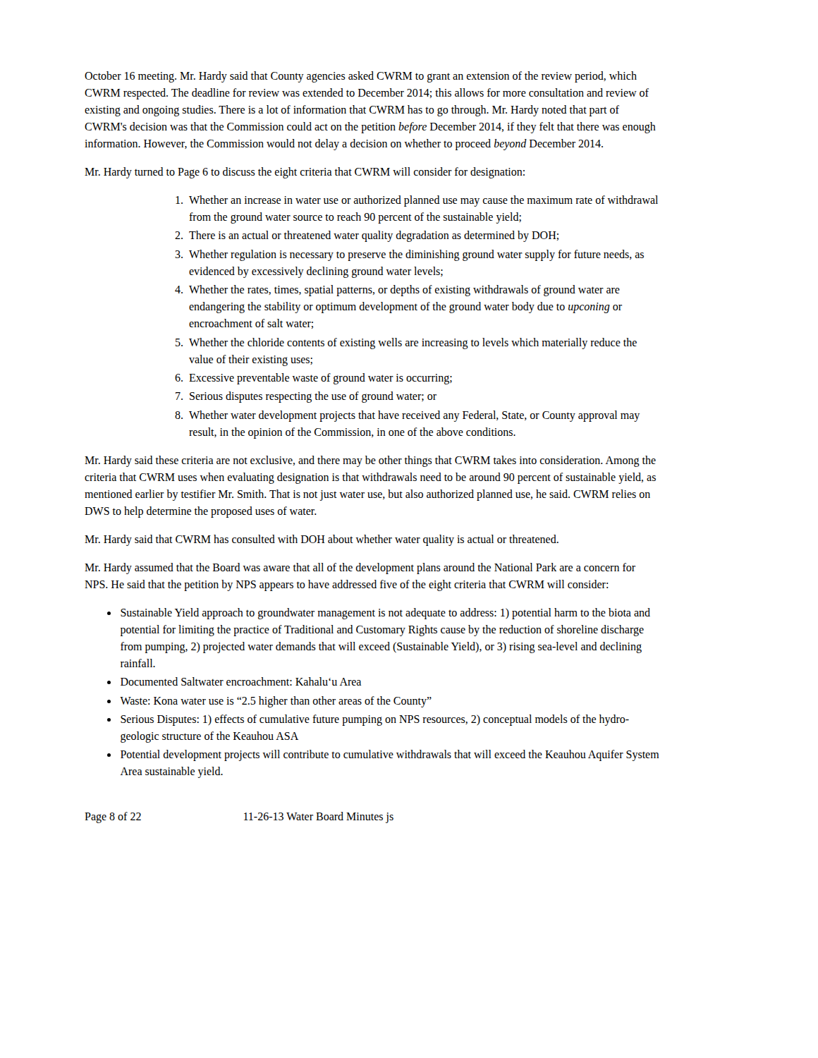October 16 meeting. Mr. Hardy said that County agencies asked CWRM to grant an extension of the review period, which CWRM respected. The deadline for review was extended to December 2014; this allows for more consultation and review of existing and ongoing studies. There is a lot of information that CWRM has to go through. Mr. Hardy noted that part of CWRM's decision was that the Commission could act on the petition before December 2014, if they felt that there was enough information. However, the Commission would not delay a decision on whether to proceed beyond December 2014.
Mr. Hardy turned to Page 6 to discuss the eight criteria that CWRM will consider for designation:
Whether an increase in water use or authorized planned use may cause the maximum rate of withdrawal from the ground water source to reach 90 percent of the sustainable yield;
There is an actual or threatened water quality degradation as determined by DOH;
Whether regulation is necessary to preserve the diminishing ground water supply for future needs, as evidenced by excessively declining ground water levels;
Whether the rates, times, spatial patterns, or depths of existing withdrawals of ground water are endangering the stability or optimum development of the ground water body due to upconing or encroachment of salt water;
Whether the chloride contents of existing wells are increasing to levels which materially reduce the value of their existing uses;
Excessive preventable waste of ground water is occurring;
Serious disputes respecting the use of ground water; or
Whether water development projects that have received any Federal, State, or County approval may result, in the opinion of the Commission, in one of the above conditions.
Mr. Hardy said these criteria are not exclusive, and there may be other things that CWRM takes into consideration. Among the criteria that CWRM uses when evaluating designation is that withdrawals need to be around 90 percent of sustainable yield, as mentioned earlier by testifier Mr. Smith. That is not just water use, but also authorized planned use, he said. CWRM relies on DWS to help determine the proposed uses of water.
Mr. Hardy said that CWRM has consulted with DOH about whether water quality is actual or threatened.
Mr. Hardy assumed that the Board was aware that all of the development plans around the National Park are a concern for NPS. He said that the petition by NPS appears to have addressed five of the eight criteria that CWRM will consider:
Sustainable Yield approach to groundwater management is not adequate to address: 1) potential harm to the biota and potential for limiting the practice of Traditional and Customary Rights cause by the reduction of shoreline discharge from pumping, 2) projected water demands that will exceed (Sustainable Yield), or 3) rising sea-level and declining rainfall.
Documented Saltwater encroachment: Kahaluʻu Area
Waste: Kona water use is “2.5 higher than other areas of the County”
Serious Disputes: 1) effects of cumulative future pumping on NPS resources, 2) conceptual models of the hydro-geologic structure of the Keauhou ASA
Potential development projects will contribute to cumulative withdrawals that will exceed the Keauhou Aquifer System Area sustainable yield.
Page 8 of 22 11-26-13 Water Board Minutes js